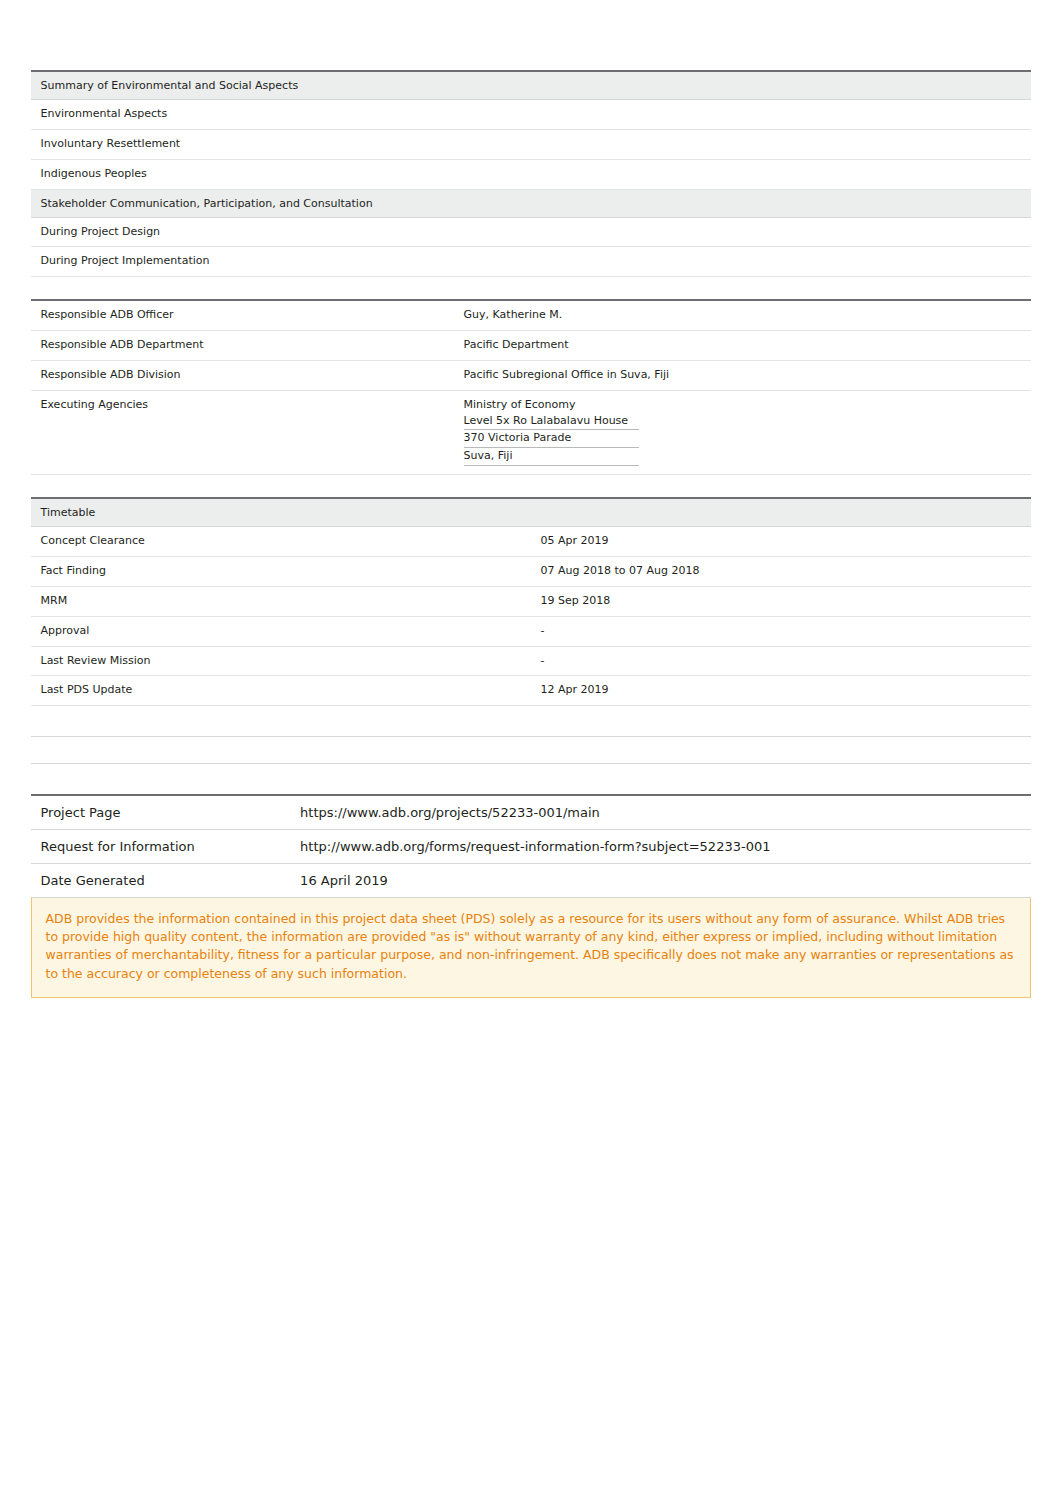| Summary of Environmental and Social Aspects |
| Environmental Aspects | |
| Involuntary Resettlement | |
| Indigenous Peoples | |
| Stakeholder Communication, Participation, and Consultation |
| During Project Design | |
| During Project Implementation | |
| Responsible ADB Officer | Guy, Katherine M. |
| Responsible ADB Department | Pacific Department |
| Responsible ADB Division | Pacific Subregional Office in Suva, Fiji |
| Executing Agencies | Ministry of Economy Level 5x Ro Lalabalavu House 370 Victoria Parade Suva, Fiji |
| Timetable |
| Concept Clearance | 05 Apr 2019 |
| Fact Finding | 07 Aug 2018 to 07 Aug 2018 |
| MRM | 19 Sep 2018 |
| Approval | - |
| Last Review Mission | - |
| Last PDS Update | 12 Apr 2019 |
| Project Page | https://www.adb.org/projects/52233-001/main |
| Request for Information | http://www.adb.org/forms/request-information-form?subject=52233-001 |
| Date Generated | 16 April 2019 |
ADB provides the information contained in this project data sheet (PDS) solely as a resource for its users without any form of assurance. Whilst ADB tries to provide high quality content, the information are provided "as is" without warranty of any kind, either express or implied, including without limitation warranties of merchantability, fitness for a particular purpose, and non-infringement. ADB specifically does not make any warranties or representations as to the accuracy or completeness of any such information.